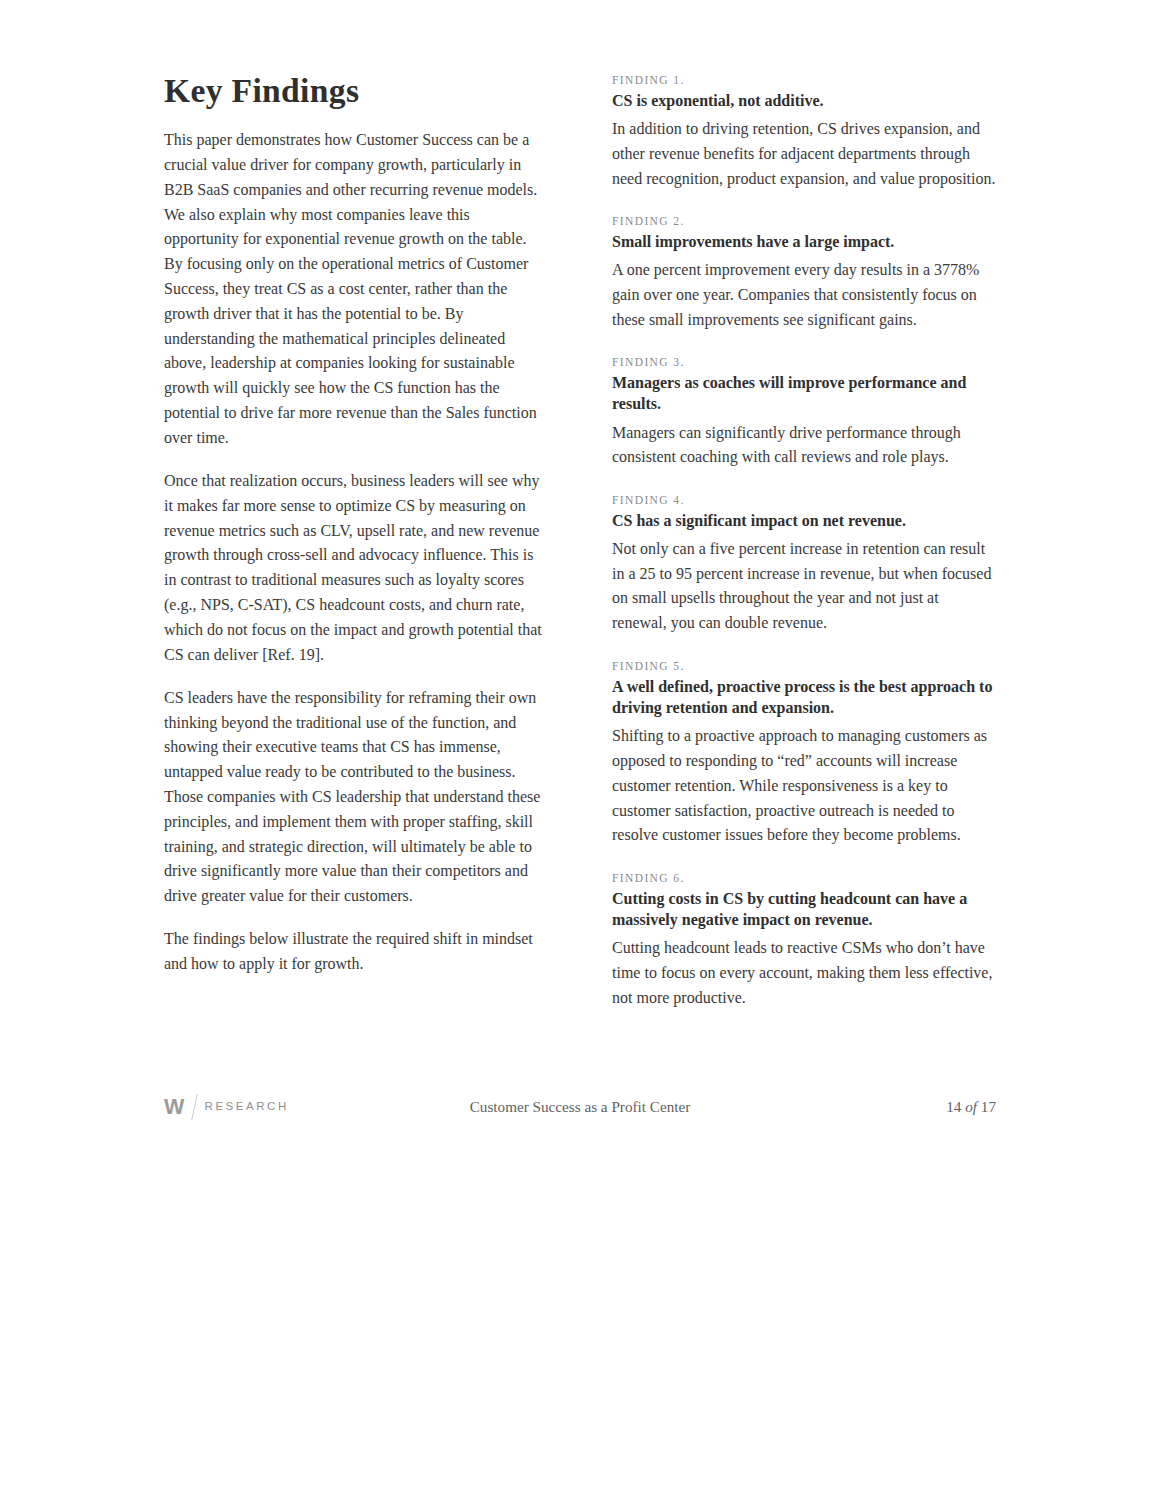Key Findings
This paper demonstrates how Customer Success can be a crucial value driver for company growth, particularly in B2B SaaS companies and other recurring revenue models. We also explain why most companies leave this opportunity for exponential revenue growth on the table. By focusing only on the operational metrics of Customer Success, they treat CS as a cost center, rather than the growth driver that it has the potential to be. By understanding the mathematical principles delineated above, leadership at companies looking for sustainable growth will quickly see how the CS function has the potential to drive far more revenue than the Sales function over time.
Once that realization occurs, business leaders will see why it makes far more sense to optimize CS by measuring on revenue metrics such as CLV, upsell rate, and new revenue growth through cross-sell and advocacy influence. This is in contrast to traditional measures such as loyalty scores (e.g., NPS, C-SAT), CS headcount costs, and churn rate, which do not focus on the impact and growth potential that CS can deliver [Ref. 19].
CS leaders have the responsibility for reframing their own thinking beyond the traditional use of the function, and showing their executive teams that CS has immense, untapped value ready to be contributed to the business. Those companies with CS leadership that understand these principles, and implement them with proper staffing, skill training, and strategic direction, will ultimately be able to drive significantly more value than their competitors and drive greater value for their customers.
The findings below illustrate the required shift in mindset and how to apply it for growth.
Finding 1.
CS is exponential, not additive.
In addition to driving retention, CS drives expansion, and other revenue benefits for adjacent departments through need recognition, product expansion, and value proposition.
Finding 2.
Small improvements have a large impact.
A one percent improvement every day results in a 3778% gain over one year. Companies that consistently focus on these small improvements see significant gains.
Finding 3.
Managers as coaches will improve performance and results.
Managers can significantly drive performance through consistent coaching with call reviews and role plays.
Finding 4.
CS has a significant impact on net revenue.
Not only can a five percent increase in retention can result in a 25 to 95 percent increase in revenue, but when focused on small upsells throughout the year and not just at renewal, you can double revenue.
Finding 5.
A well defined, proactive process is the best approach to driving retention and expansion.
Shifting to a proactive approach to managing customers as opposed to responding to “red” accounts will increase customer retention. While responsiveness is a key to customer satisfaction, proactive outreach is needed to resolve customer issues before they become problems.
Finding 6.
Cutting costs in CS by cutting headcount can have a massively negative impact on revenue.
Cutting headcount leads to reactive CSMs who don’t have time to focus on every account, making them less effective, not more productive.
W Research
Customer Success as a Profit Center
14 of 17